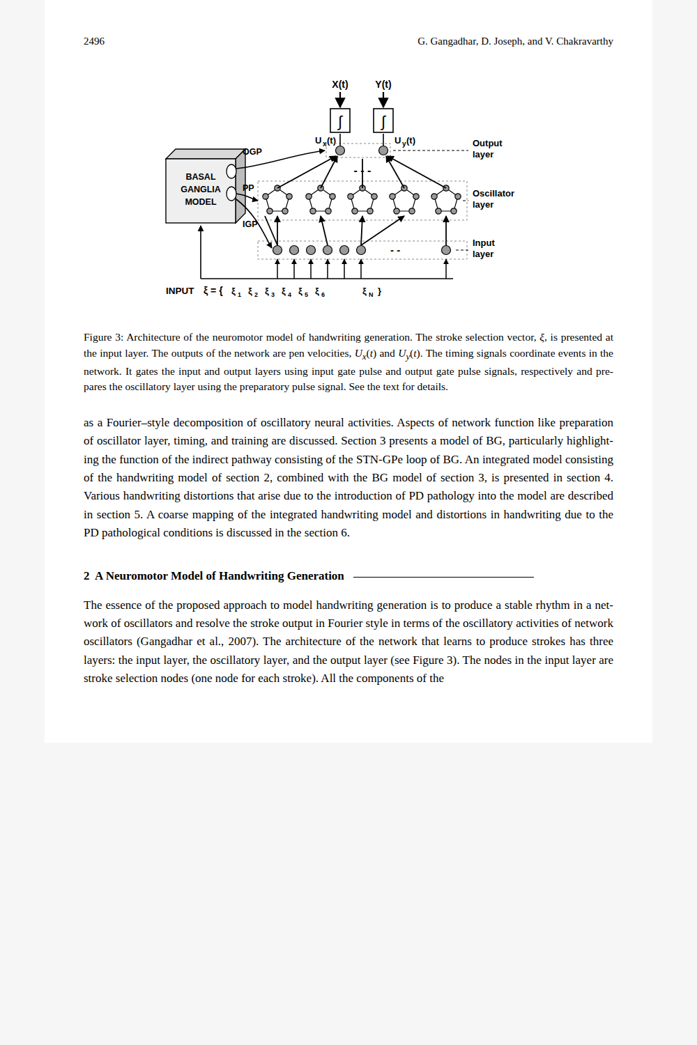2496 G. Gangadhar, D. Joseph, and V. Chakravarthy
Architecture of the neuromotor model of handwriting generation A block labeled BASAL GANGLIA MODEL on the left sends timing signals (OGP, PP, IGP) to a three-layer network: an input layer of stroke selection nodes receiving input vector xi, an oscillator layer of coupled oscillator rings, and an output layer producing pen velocities U_x(t) and U_y(t), which are integrated to give X(t) and Y(t). X(t) Y(t) ∫ ∫ U x (t) U y (t) Output layer - - - Oscillator layer - - Input layer BASAL GANGLIA MODEL OGP PP IGP INPUT ξ = { ξ1 ξ2 ξ3 ξ4 ξ5 ξ6 ξN }
Figure 3: Architecture of the neuromotor model of handwriting generation. The stroke selection vector, ξ, is presented at the input layer. The outputs of the network are pen velocities, Ux(t) and Uy(t). The timing signals coordinate events in the network. It gates the input and output layers using input gate pulse and output gate pulse signals, respectively and prepares the oscillatory layer using the preparatory pulse signal. See the text for details.
as a Fourier–style decomposition of oscillatory neural activities. Aspects of network function like preparation of oscillator layer, timing, and training are discussed. Section 3 presents a model of BG, particularly highlighting the function of the indirect pathway consisting of the STN-GPe loop of BG. An integrated model consisting of the handwriting model of section 2, combined with the BG model of section 3, is presented in section 4. Various handwriting distortions that arise due to the introduction of PD pathology into the model are described in section 5. A coarse mapping of the integrated handwriting model and distortions in handwriting due to the PD pathological conditions is discussed in the section 6.
2 A Neuromotor Model of Handwriting Generation
The essence of the proposed approach to model handwriting generation is to produce a stable rhythm in a network of oscillators and resolve the stroke output in Fourier style in terms of the oscillatory activities of network oscillators (Gangadhar et al., 2007). The architecture of the network that learns to produce strokes has three layers: the input layer, the oscillatory layer, and the output layer (see Figure 3). The nodes in the input layer are stroke selection nodes (one node for each stroke). All the components of the